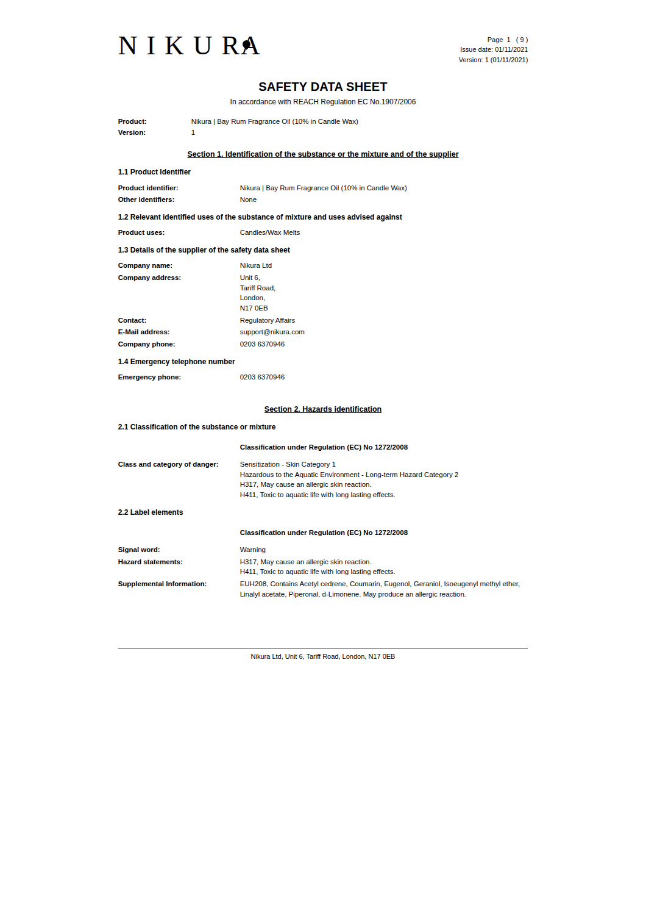N I K U RA
Page 1 ( 9 )
Issue date: 01/11/2021
Version: 1 (01/11/2021)
SAFETY DATA SHEET
In accordance with REACH Regulation EC No.1907/2006
Product:
Nikura | Bay Rum Fragrance Oil (10% in Candle Wax)
Version:
1
Section 1. Identification of the substance or the mixture and of the supplier
1.1 Product Identifier
Product identifier:
Nikura | Bay Rum Fragrance Oil (10% in Candle Wax)
Other identifiers:
None
1.2 Relevant identified uses of the substance of mixture and uses advised against
Product uses:
Candles/Wax Melts
1.3 Details of the supplier of the safety data sheet
Company name:
Nikura Ltd
Company address:
Unit 6,
Tariff Road,
London,
N17 0EB
Contact:
Regulatory Affairs
E-Mail address:
support@nikura.com
Company phone:
0203 6370946
1.4 Emergency telephone number
Emergency phone:
0203 6370946
Section 2. Hazards identification
2.1 Classification of the substance or mixture
Classification under Regulation (EC) No 1272/2008
Class and category of danger:
Sensitization - Skin Category 1
Hazardous to the Aquatic Environment - Long-term Hazard Category 2
H317, May cause an allergic skin reaction.
H411, Toxic to aquatic life with long lasting effects.
2.2 Label elements
Classification under Regulation (EC) No 1272/2008
Signal word:
Warning
Hazard statements:
H317, May cause an allergic skin reaction.
H411, Toxic to aquatic life with long lasting effects.
Supplemental Information:
EUH208, Contains Acetyl cedrene, Coumarin, Eugenol, Geraniol, Isoeugenyl methyl ether, Linalyl acetate, Piperonal, d-Limonene. May produce an allergic reaction.
Nikura Ltd, Unit 6, Tariff Road, London, N17 0EB